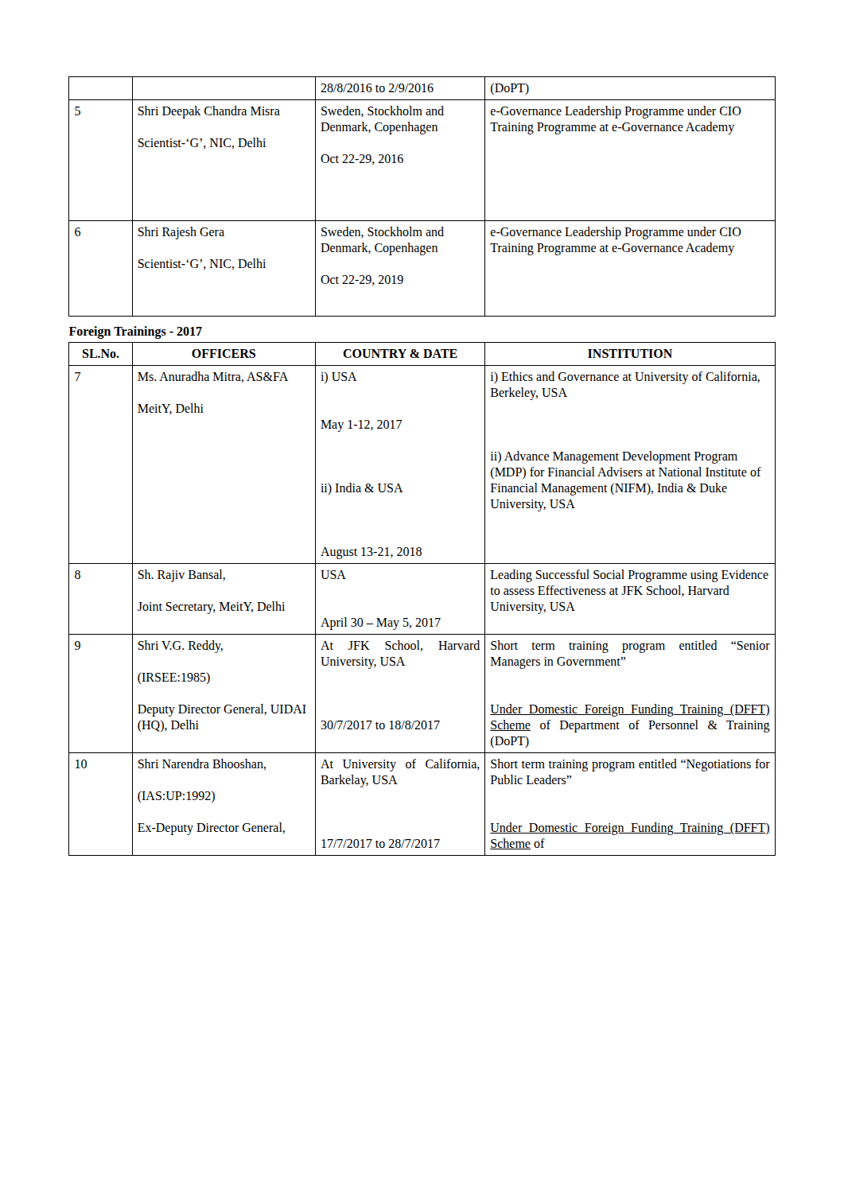| | | 28/8/2016 to 2/9/2016 | (DoPT) |
| 5 | Shri Deepak Chandra Misra Scientist-‘G’, NIC, Delhi | Sweden, Stockholm and Denmark, Copenhagen Oct 22-29, 2016 | e-Governance Leadership Programme under CIO Training Programme at e-Governance Academy |
| 6 | Shri Rajesh Gera Scientist-‘G’, NIC, Delhi | Sweden, Stockholm and Denmark, Copenhagen Oct 22-29, 2019 | e-Governance Leadership Programme under CIO Training Programme at e-Governance Academy |
Foreign Trainings - 2017
| SL.No. | OFFICERS | COUNTRY & DATE | INSTITUTION |
| --- | --- | --- | --- |
| 7 | Ms. Anuradha Mitra, AS&FA MeitY, Delhi | i) USA May 1-12, 2017 ii) India & USA August 13-21, 2018 | i) Ethics and Governance at University of California, Berkeley, USA ii) Advance Management Development Program (MDP) for Financial Advisers at National Institute of Financial Management (NIFM), India & Duke University, USA |
| 8 | Sh. Rajiv Bansal, Joint Secretary, MeitY, Delhi | USA April 30 – May 5, 2017 | Leading Successful Social Programme using Evidence to assess Effectiveness at JFK School, Harvard University, USA |
| 9 | Shri V.G. Reddy, (IRSEE:1985) Deputy Director General, UIDAI (HQ), Delhi | At JFK School, Harvard University, USA 30/7/2017 to 18/8/2017 | Short term training program entitled “Senior Managers in Government” Under Domestic Foreign Funding Training (DFFT) Scheme of Department of Personnel & Training (DoPT) |
| 10 | Shri Narendra Bhooshan, (IAS:UP:1992) Ex-Deputy Director General, | At University of California, Barkelay, USA 17/7/2017 to 28/7/2017 | Short term training program entitled “Negotiations for Public Leaders” Under Domestic Foreign Funding Training (DFFT) Scheme of |